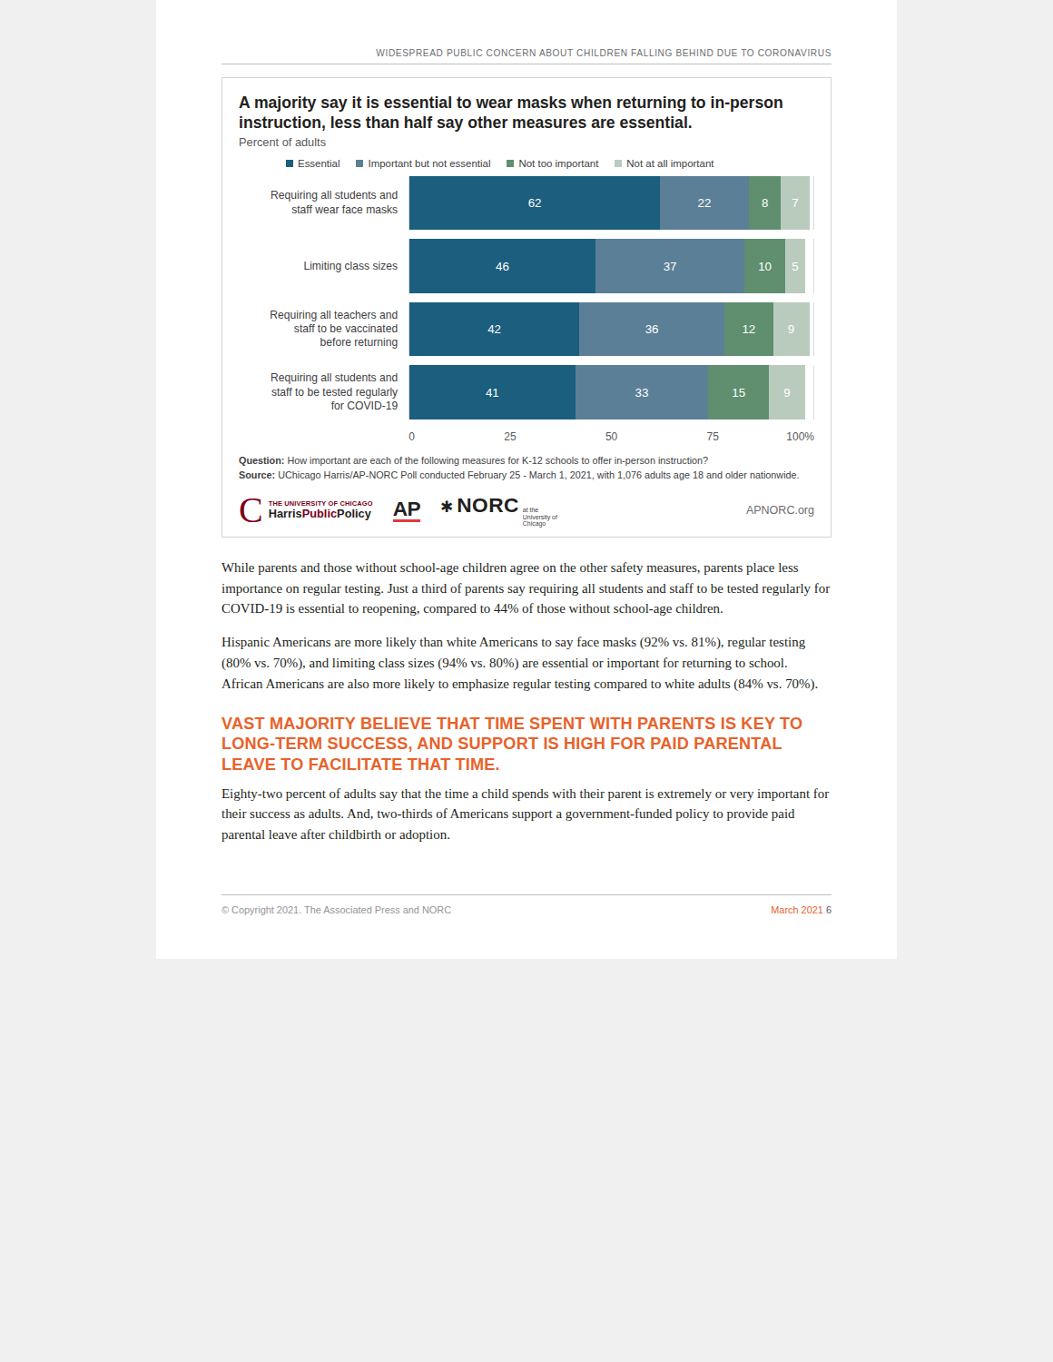Widespread Public Concern About Children Falling Behind Due to Coronavirus
A majority say it is essential to wear masks when returning to in-person instruction, less than half say other measures are essential.
Percent of adults
Essential
Important but not essential
Not too important
Not at all important
Requiring all students and
staff wear face masks
62
22
8
7
Limiting class sizes
46
37
10
5
Requiring all teachers and
staff to be vaccinated
before returning
42
36
12
9
Requiring all students and
staff to be tested regularly
for COVID-19
41
33
15
9
0 25 50 75 100%
Question: How important are each of the following measures for K-12 schools to offer in-person instruction?
Source: UChicago Harris/AP-NORC Poll conducted February 25 - March 1, 2021, with 1,076 adults age 18 and older nationwide.
C
The University of Chicago
HarrisPublic Policy
AP
✱ NORC at the University of Chicago
APNORC.org
While parents and those without school-age children agree on the other safety measures, parents place less importance on regular testing. Just a third of parents say requiring all students and staff to be tested regularly for COVID-19 is essential to reopening, compared to 44% of those without school-age children.
Hispanic Americans are more likely than white Americans to say face masks (92% vs. 81%), regular testing (80% vs. 70%), and limiting class sizes (94% vs. 80%) are essential or important for returning to school. African Americans are also more likely to emphasize regular testing compared to white adults (84% vs. 70%).
Vast majority believe that time spent with parents is key to long-term success, and support is high for paid parental leave to facilitate that time.
Eighty-two percent of adults say that the time a child spends with their parent is extremely or very important for their success as adults. And, two-thirds of Americans support a government-funded policy to provide paid parental leave after childbirth or adoption.
© Copyright 2021. The Associated Press and NORC
March 2021 6